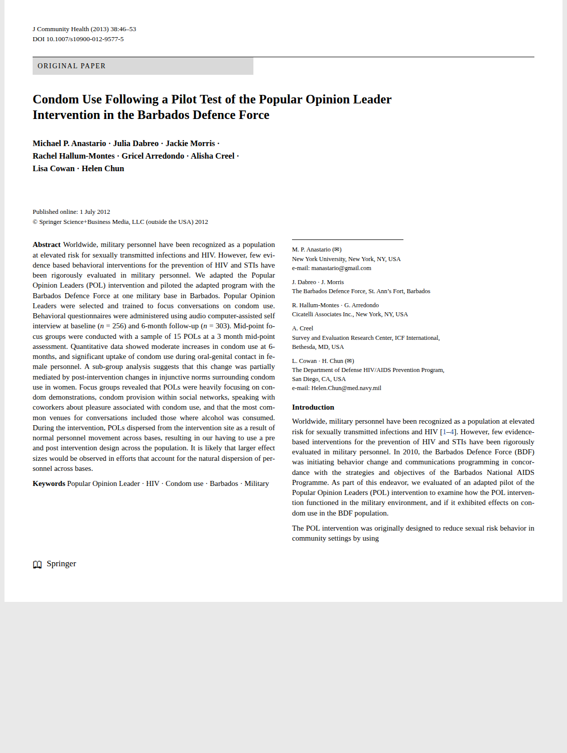J Community Health (2013) 38:46–53
DOI 10.1007/s10900-012-9577-5
ORIGINAL PAPER
Condom Use Following a Pilot Test of the Popular Opinion Leader
Intervention in the Barbados Defence Force
Michael P. Anastario · Julia Dabreo · Jackie Morris ·
Rachel Hallum-Montes · Gricel Arredondo · Alisha Creel ·
Lisa Cowan · Helen Chun
Published online: 1 July 2012
© Springer Science+Business Media, LLC (outside the USA) 2012
Abstract Worldwide, military personnel have been recognized as a population at elevated risk for sexually transmitted infections and HIV. However, few evidence based behavioral interventions for the prevention of HIV and STIs have been rigorously evaluated in military personnel. We adapted the Popular Opinion Leaders (POL) intervention and piloted the adapted program with the Barbados Defence Force at one military base in Barbados. Popular Opinion Leaders were selected and trained to focus conversations on condom use. Behavioral questionnaires were administered using audio computer-assisted self interview at baseline (n = 256) and 6-month follow-up (n = 303). Mid-point focus groups were conducted with a sample of 15 POLs at a 3 month mid-point assessment. Quantitative data showed moderate increases in condom use at 6-months, and significant uptake of condom use during oral-genital contact in female personnel. A sub-group analysis suggests that this change was partially mediated by post-intervention changes in injunctive norms surrounding condom use in women. Focus groups revealed that POLs were heavily focusing on condom demonstrations, condom provision within social networks, speaking with coworkers about pleasure associated with condom use, and that the most common venues for conversations included those where alcohol was consumed. During the intervention, POLs dispersed from the intervention site as a result of normal personnel movement across bases, resulting in our having to use a pre and post intervention design across the population. It is likely that larger effect sizes would be observed in efforts that account for the natural dispersion of personnel across bases.
Keywords Popular Opinion Leader · HIV · Condom use · Barbados · Military
M. P. Anastario (✉)
New York University, New York, NY, USA
e-mail: manastario@gmail.com
J. Dabreo · J. Morris
The Barbados Defence Force, St. Ann’s Fort, Barbados
R. Hallum-Montes · G. Arredondo
Cicatelli Associates Inc., New York, NY, USA
A. Creel
Survey and Evaluation Research Center, ICF International,
Bethesda, MD, USA
L. Cowan · H. Chun (✉)
The Department of Defense HIV/AIDS Prevention Program,
San Diego, CA, USA
e-mail: Helen.Chun@med.navy.mil
Introduction
Worldwide, military personnel have been recognized as a population at elevated risk for sexually transmitted infections and HIV [1–4]. However, few evidence-based interventions for the prevention of HIV and STIs have been rigorously evaluated in military personnel. In 2010, the Barbados Defence Force (BDF) was initiating behavior change and communications programming in concordance with the strategies and objectives of the Barbados National AIDS Programme. As part of this endeavor, we evaluated of an adapted pilot of the Popular Opinion Leaders (POL) intervention to examine how the POL intervention functioned in the military environment, and if it exhibited effects on condom use in the BDF population.
The POL intervention was originally designed to reduce sexual risk behavior in community settings by using
🕮 Springer